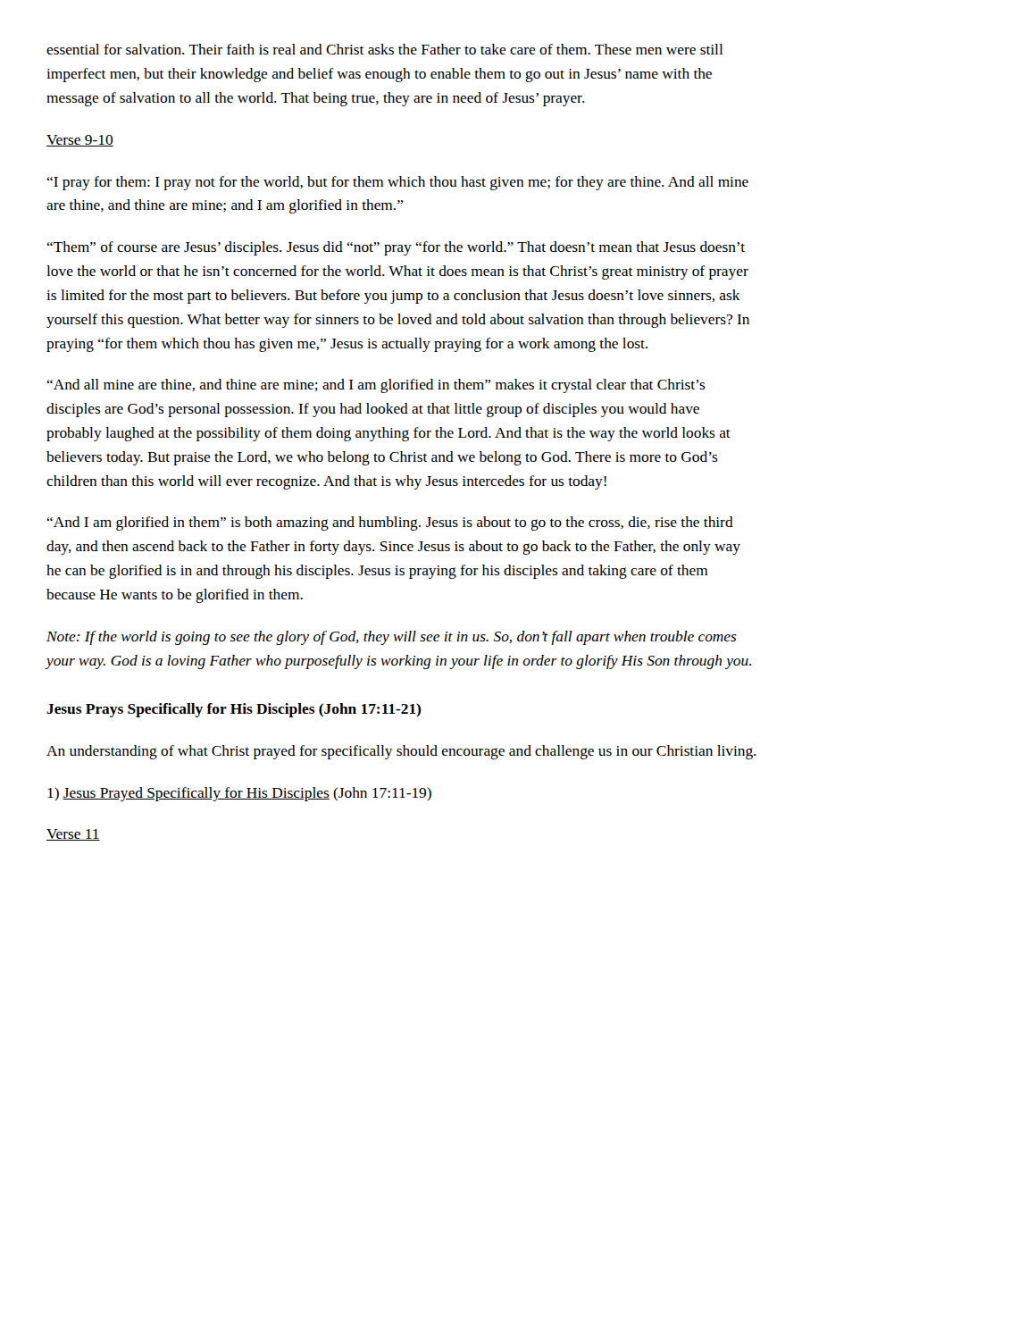essential for salvation. Their faith is real and Christ asks the Father to take care of them. These men were still imperfect men, but their knowledge and belief was enough to enable them to go out in Jesus’ name with the message of salvation to all the world. That being true, they are in need of Jesus’ prayer.
Verse 9-10
“I pray for them: I pray not for the world, but for them which thou hast given me; for they are thine. And all mine are thine, and thine are mine; and I am glorified in them.”
“Them” of course are Jesus’ disciples. Jesus did “not” pray “for the world.” That doesn’t mean that Jesus doesn’t love the world or that he isn’t concerned for the world. What it does mean is that Christ’s great ministry of prayer is limited for the most part to believers. But before you jump to a conclusion that Jesus doesn’t love sinners, ask yourself this question. What better way for sinners to be loved and told about salvation than through believers? In praying “for them which thou has given me,” Jesus is actually praying for a work among the lost.
“And all mine are thine, and thine are mine; and I am glorified in them” makes it crystal clear that Christ’s disciples are God’s personal possession. If you had looked at that little group of disciples you would have probably laughed at the possibility of them doing anything for the Lord. And that is the way the world looks at believers today. But praise the Lord, we who belong to Christ and we belong to God. There is more to God’s children than this world will ever recognize. And that is why Jesus intercedes for us today!
“And I am glorified in them” is both amazing and humbling. Jesus is about to go to the cross, die, rise the third day, and then ascend back to the Father in forty days. Since Jesus is about to go back to the Father, the only way he can be glorified is in and through his disciples. Jesus is praying for his disciples and taking care of them because He wants to be glorified in them.
Note: If the world is going to see the glory of God, they will see it in us. So, don’t fall apart when trouble comes your way. God is a loving Father who purposefully is working in your life in order to glorify His Son through you.
Jesus Prays Specifically for His Disciples (John 17:11-21)
An understanding of what Christ prayed for specifically should encourage and challenge us in our Christian living.
1) Jesus Prayed Specifically for His Disciples (John 17:11-19)
Verse 11